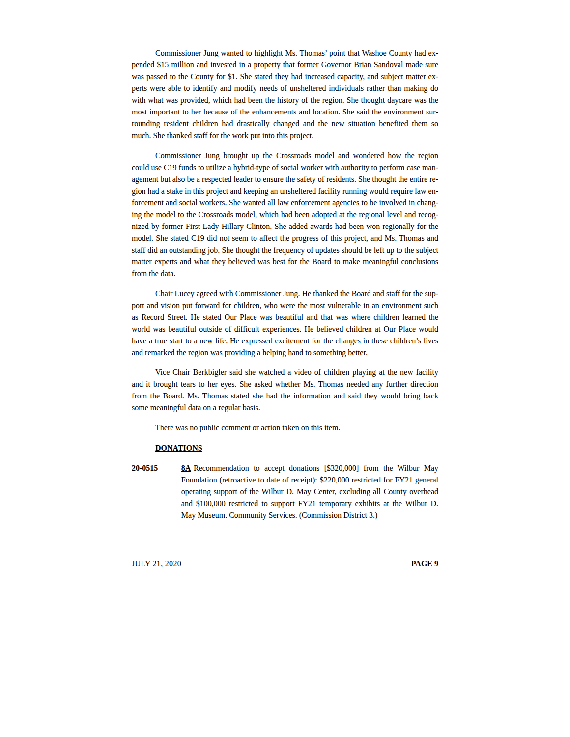Commissioner Jung wanted to highlight Ms. Thomas’ point that Washoe County had expended $15 million and invested in a property that former Governor Brian Sandoval made sure was passed to the County for $1. She stated they had increased capacity, and subject matter experts were able to identify and modify needs of unsheltered individuals rather than making do with what was provided, which had been the history of the region. She thought daycare was the most important to her because of the enhancements and location. She said the environment surrounding resident children had drastically changed and the new situation benefited them so much. She thanked staff for the work put into this project.
Commissioner Jung brought up the Crossroads model and wondered how the region could use C19 funds to utilize a hybrid-type of social worker with authority to perform case management but also be a respected leader to ensure the safety of residents. She thought the entire region had a stake in this project and keeping an unsheltered facility running would require law enforcement and social workers. She wanted all law enforcement agencies to be involved in changing the model to the Crossroads model, which had been adopted at the regional level and recognized by former First Lady Hillary Clinton. She added awards had been won regionally for the model. She stated C19 did not seem to affect the progress of this project, and Ms. Thomas and staff did an outstanding job. She thought the frequency of updates should be left up to the subject matter experts and what they believed was best for the Board to make meaningful conclusions from the data.
Chair Lucey agreed with Commissioner Jung. He thanked the Board and staff for the support and vision put forward for children, who were the most vulnerable in an environment such as Record Street. He stated Our Place was beautiful and that was where children learned the world was beautiful outside of difficult experiences. He believed children at Our Place would have a true start to a new life. He expressed excitement for the changes in these children’s lives and remarked the region was providing a helping hand to something better.
Vice Chair Berkbigler said she watched a video of children playing at the new facility and it brought tears to her eyes. She asked whether Ms. Thomas needed any further direction from the Board. Ms. Thomas stated she had the information and said they would bring back some meaningful data on a regular basis.
There was no public comment or action taken on this item.
Donations
20-0515
8ARecommendation to accept donations [$320,000] from the Wilbur May Foundation (retroactive to date of receipt): $220,000 restricted for FY21 general operating support of the Wilbur D. May Center, excluding all County overhead and $100,000 restricted to support FY21 temporary exhibits at the Wilbur D. May Museum. Community Services. (Commission District 3.)
JULY 21, 2020 PAGE 9